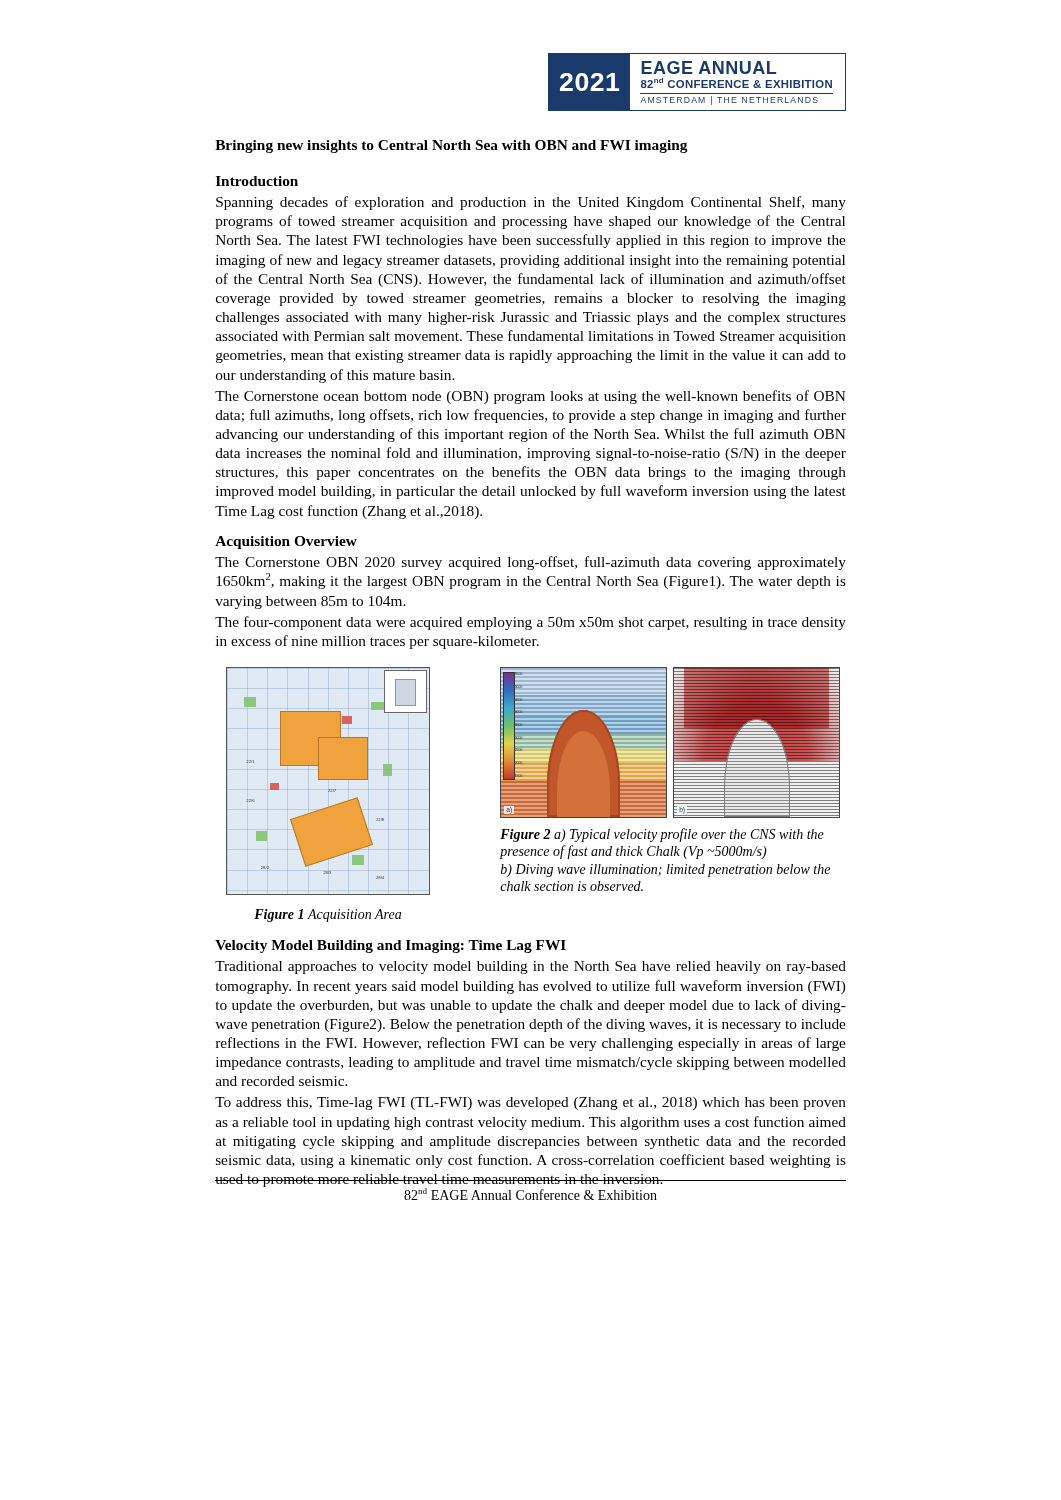2021
EAGE ANNUAL
82nd CONFERENCE & EXHIBITION
AMSTERDAM | THE NETHERLANDS
Bringing new insights to Central North Sea with OBN and FWI imaging
Introduction
Spanning decades of exploration and production in the United Kingdom Continental Shelf, many programs of towed streamer acquisition and processing have shaped our knowledge of the Central North Sea. The latest FWI technologies have been successfully applied in this region to improve the imaging of new and legacy streamer datasets, providing additional insight into the remaining potential of the Central North Sea (CNS). However, the fundamental lack of illumination and azimuth/offset coverage provided by towed streamer geometries, remains a blocker to resolving the imaging challenges associated with many higher-risk Jurassic and Triassic plays and the complex structures associated with Permian salt movement. These fundamental limitations in Towed Streamer acquisition geometries, mean that existing streamer data is rapidly approaching the limit in the value it can add to our understanding of this mature basin.
The Cornerstone ocean bottom node (OBN) program looks at using the well-known benefits of OBN data; full azimuths, long offsets, rich low frequencies, to provide a step change in imaging and further advancing our understanding of this important region of the North Sea. Whilst the full azimuth OBN data increases the nominal fold and illumination, improving signal-to-noise-ratio (S/N) in the deeper structures, this paper concentrates on the benefits the OBN data brings to the imaging through improved model building, in particular the detail unlocked by full waveform inversion using the latest Time Lag cost function (Zhang et al.,2018).
Acquisition Overview
The Cornerstone OBN 2020 survey acquired long-offset, full-azimuth data covering approximately 1650km2, making it the largest OBN program in the Central North Sea (Figure1). The water depth is varying between 85m to 104m.
The four-component data were acquired employing a 50m x50m shot carpet, resulting in trace density in excess of nine million traces per square-kilometer.
22/1
22/6
22/7
22/8
28/2
28/3
28/4
Figure 1 Acquisition Area
5500 5000 4500 4000 3500 3000 2500 2000 1500
a)
b)
Figure 2 a) Typical velocity profile over the CNS with the presence of fast and thick Chalk (Vp ~5000m/s)
b) Diving wave illumination; limited penetration below the chalk section is observed.
Velocity Model Building and Imaging: Time Lag FWI
Traditional approaches to velocity model building in the North Sea have relied heavily on ray-based tomography. In recent years said model building has evolved to utilize full waveform inversion (FWI) to update the overburden, but was unable to update the chalk and deeper model due to lack of diving-wave penetration (Figure2). Below the penetration depth of the diving waves, it is necessary to include reflections in the FWI. However, reflection FWI can be very challenging especially in areas of large impedance contrasts, leading to amplitude and travel time mismatch/cycle skipping between modelled and recorded seismic.
To address this, Time-lag FWI (TL-FWI) was developed (Zhang et al., 2018) which has been proven as a reliable tool in updating high contrast velocity medium. This algorithm uses a cost function aimed at mitigating cycle skipping and amplitude discrepancies between synthetic data and the recorded seismic data, using a kinematic only cost function. A cross-correlation coefficient based weighting is used to promote more reliable travel time measurements in the inversion.
82nd EAGE Annual Conference & Exhibition